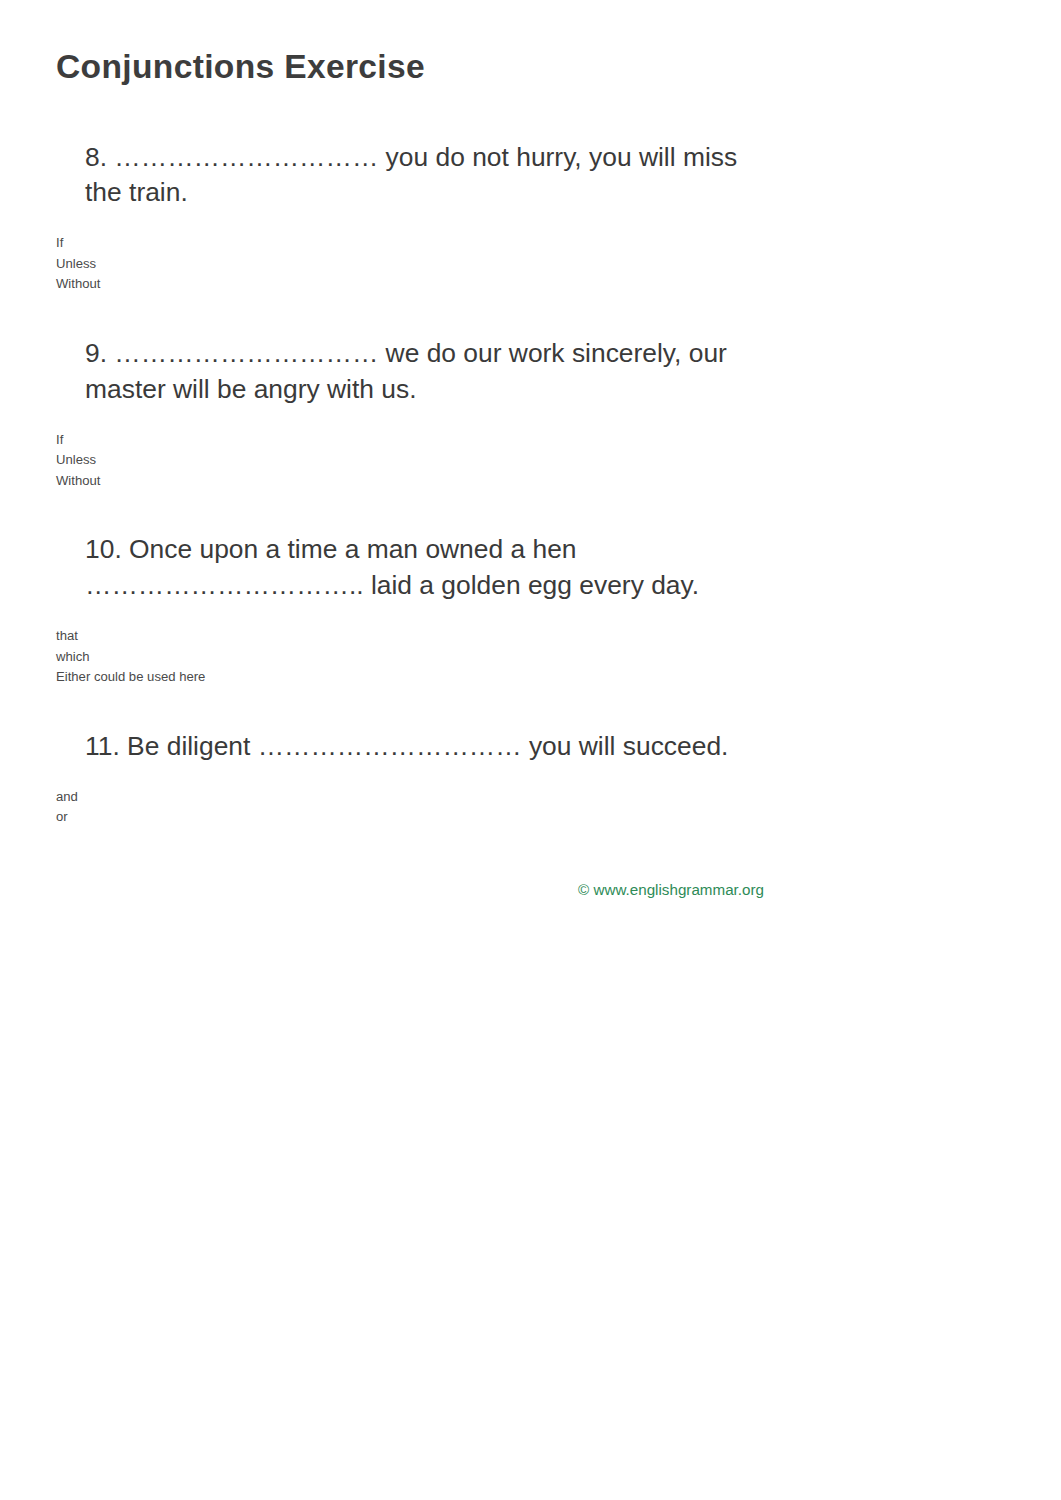Conjunctions Exercise
8. ………………………… you do not hurry, you will miss the train.
If
Unless
Without
9. ………………………… we do our work sincerely, our master will be angry with us.
If
Unless
Without
10. Once upon a time a man owned a hen ………………………….. laid a golden egg every day.
that
which
Either could be used here
11. Be diligent ………………………… you will succeed.
and
or
© www.englishgrammar.org